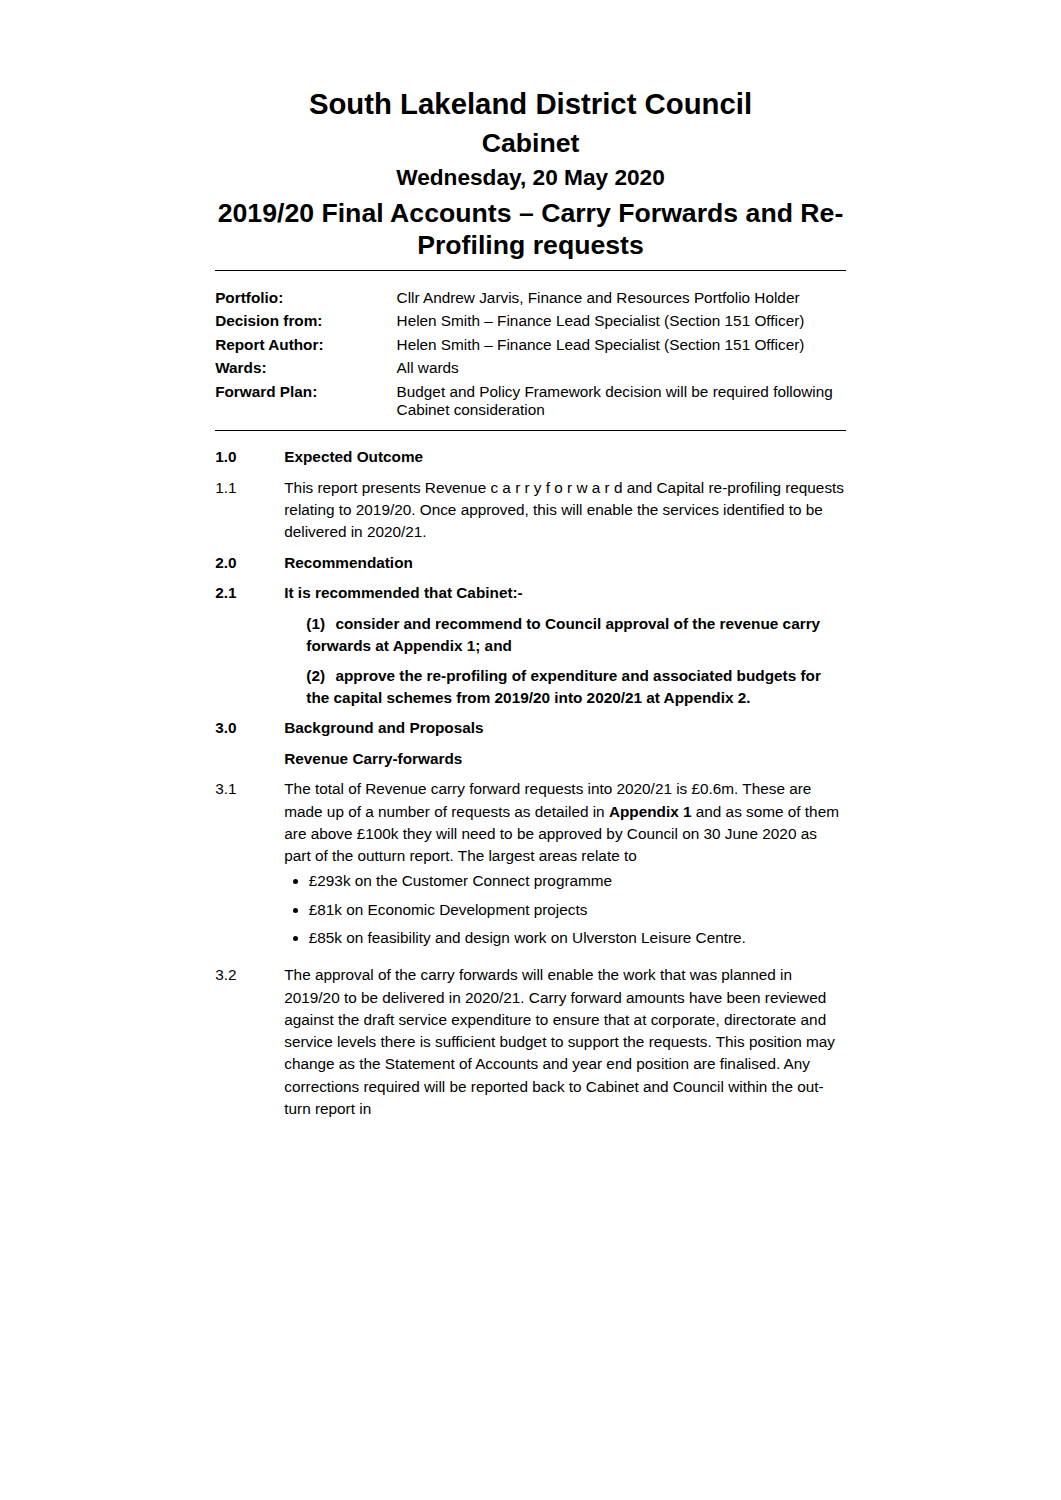South Lakeland District Council
Cabinet
Wednesday, 20 May 2020
2019/20 Final Accounts – Carry Forwards and Re-Profiling requests
| Portfolio: | Cllr Andrew Jarvis, Finance and Resources Portfolio Holder |
| Decision from: | Helen Smith – Finance Lead Specialist (Section 151 Officer) |
| Report Author: | Helen Smith – Finance Lead Specialist (Section 151 Officer) |
| Wards: | All wards |
| Forward Plan: | Budget and Policy Framework decision will be required following Cabinet consideration |
| 1.0 | Expected Outcome |
| 1.1 | This report presents Revenue c a r r y f o r w a r d and Capital re-profiling requests relating to 2019/20. Once approved, this will enable the services identified to be delivered in 2020/21. |
| 2.0 | Recommendation |
| 2.1 | It is recommended that Cabinet:- |
(1) consider and recommend to Council approval of the revenue carry forwards at Appendix 1; and
(2) approve the re-profiling of expenditure and associated budgets for the capital schemes from 2019/20 into 2020/21 at Appendix 2.
| 3.0 | Background and Proposals |
| | Revenue Carry-forwards |
| 3.1 | The total of Revenue carry forward requests into 2020/21 is £0.6m. These are made up of a number of requests as detailed in Appendix 1 and as some of them are above £100k they will need to be approved by Council on 30 June 2020 as part of the outturn report. The largest areas relate to £293k on the Customer Connect programme £81k on Economic Development projects £85k on feasibility and design work on Ulverston Leisure Centre. |
| 3.2 | The approval of the carry forwards will enable the work that was planned in 2019/20 to be delivered in 2020/21. Carry forward amounts have been reviewed against the draft service expenditure to ensure that at corporate, directorate and service levels there is sufficient budget to support the requests. This position may change as the Statement of Accounts and year end position are finalised. Any corrections required will be reported back to Cabinet and Council within the out-turn report in |